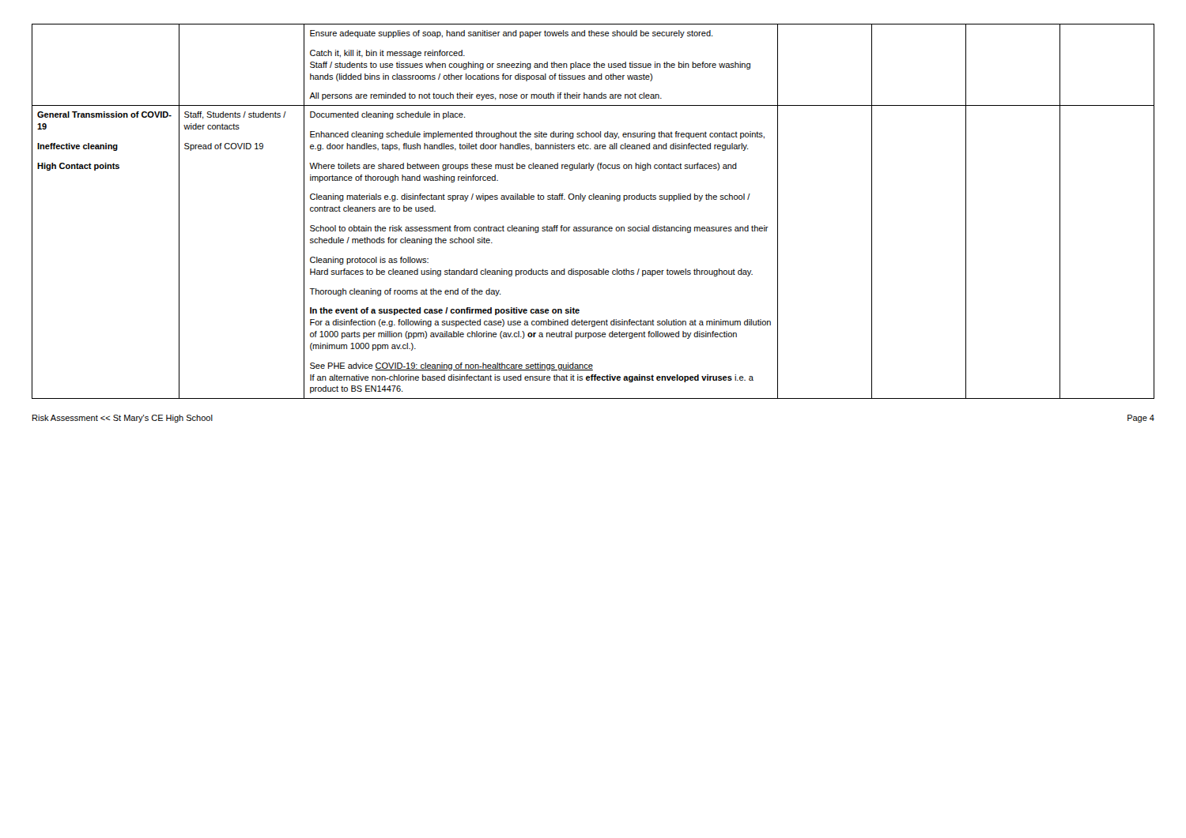| | | Ensure adequate supplies of soap, hand sanitiser and paper towels and these should be securely stored. Catch it, kill it, bin it message reinforced. Staff / students to use tissues when coughing or sneezing and then place the used tissue in the bin before washing hands (lidded bins in classrooms / other locations for disposal of tissues and other waste) All persons are reminded to not touch their eyes, nose or mouth if their hands are not clean. | | | | |
| General Transmission of COVID-19 Ineffective cleaning High Contact points | Staff, Students / students / wider contacts Spread of COVID 19 | Documented cleaning schedule in place. Enhanced cleaning schedule implemented throughout the site during school day, ensuring that frequent contact points, e.g. door handles, taps, flush handles, toilet door handles, bannisters etc. are all cleaned and disinfected regularly. Where toilets are shared between groups these must be cleaned regularly (focus on high contact surfaces) and importance of thorough hand washing reinforced. Cleaning materials e.g. disinfectant spray / wipes available to staff. Only cleaning products supplied by the school / contract cleaners are to be used. School to obtain the risk assessment from contract cleaning staff for assurance on social distancing measures and their schedule / methods for cleaning the school site. Cleaning protocol is as follows: Hard surfaces to be cleaned using standard cleaning products and disposable cloths / paper towels throughout day. Thorough cleaning of rooms at the end of the day. In the event of a suspected case / confirmed positive case on site For a disinfection (e.g. following a suspected case) use a combined detergent disinfectant solution at a minimum dilution of 1000 parts per million (ppm) available chlorine (av.cl.) or a neutral purpose detergent followed by disinfection (minimum 1000 ppm av.cl.). See PHE advice COVID-19: cleaning of non-healthcare settings guidance If an alternative non-chlorine based disinfectant is used ensure that it is effective against enveloped viruses i.e. a product to BS EN14476. | | | | |
Risk Assessment << St Mary's CE High School
Page 4